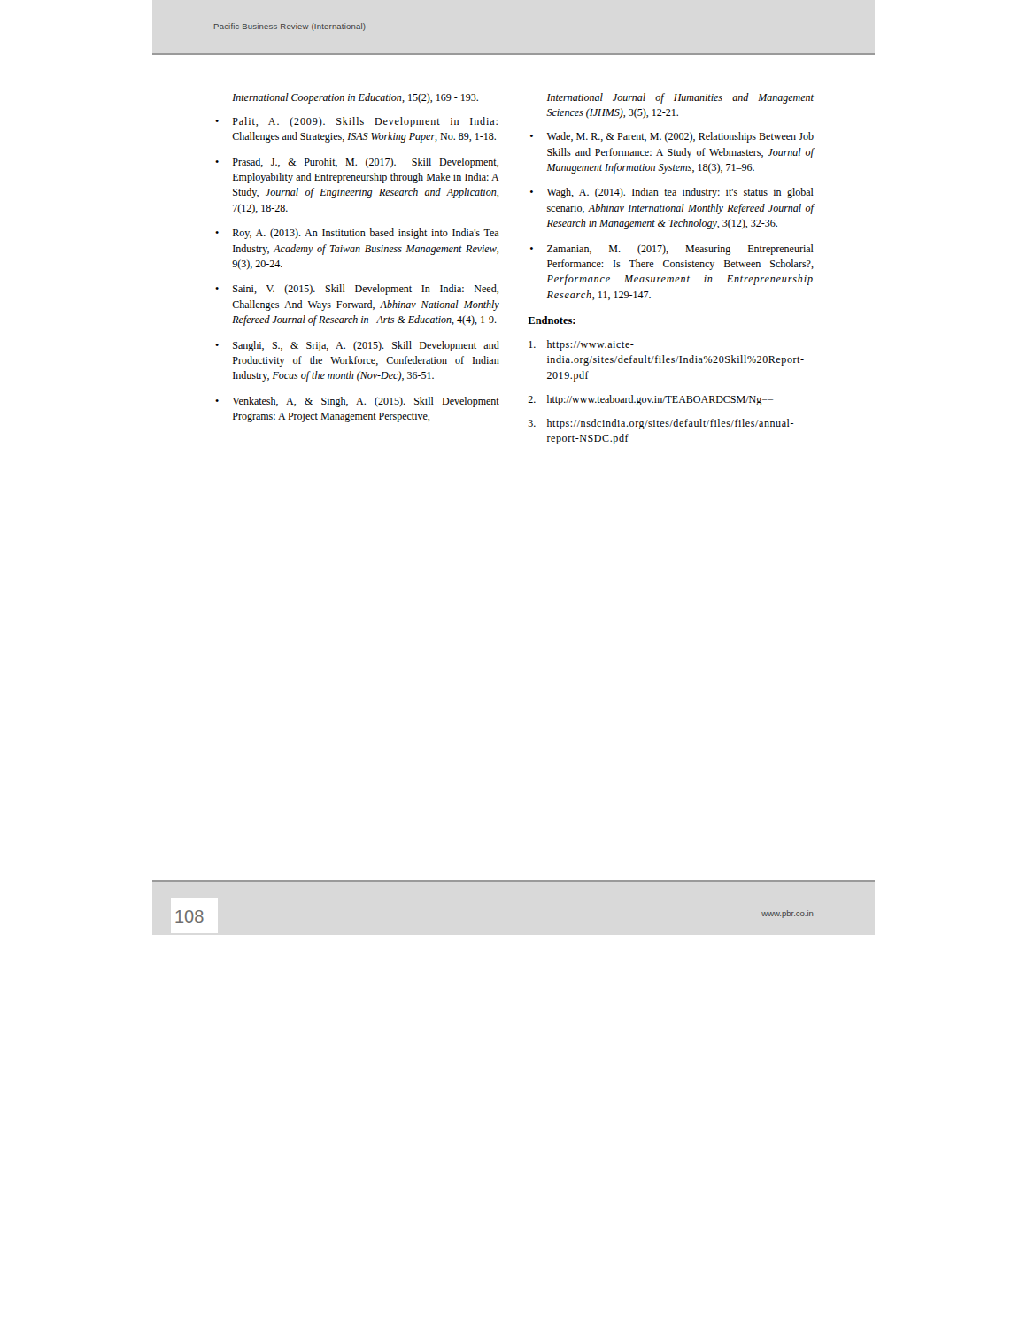Pacific Business Review (International)
International Cooperation in Education, 15(2), 169 - 193.
Palit, A. (2009). Skills Development in India: Challenges and Strategies, ISAS Working Paper, No. 89, 1-18.
Prasad, J., & Purohit, M. (2017). Skill Development, Employability and Entrepreneurship through Make in India: A Study, Journal of Engineering Research and Application, 7(12), 18-28.
Roy, A. (2013). An Institution based insight into India's Tea Industry, Academy of Taiwan Business Management Review, 9(3), 20-24.
Saini, V. (2015). Skill Development In India: Need, Challenges And Ways Forward, Abhinav National Monthly Refereed Journal of Research in Arts & Education, 4(4), 1-9.
Sanghi, S., & Srija, A. (2015). Skill Development and Productivity of the Workforce, Confederation of Indian Industry, Focus of the month (Nov-Dec), 36-51.
Venkatesh, A, & Singh, A. (2015). Skill Development Programs: A Project Management Perspective,
International Journal of Humanities and Management Sciences (IJHMS), 3(5), 12-21.
Wade, M. R., & Parent, M. (2002), Relationships Between Job Skills and Performance: A Study of Webmasters, Journal of Management Information Systems, 18(3), 71–96.
Wagh, A. (2014). Indian tea industry: it's status in global scenario, Abhinav International Monthly Refereed Journal of Research in Management & Technology, 3(12), 32-36.
Zamanian, M. (2017), Measuring Entrepreneurial Performance: Is There Consistency Between Scholars?, Performance Measurement in Entrepreneurship Research, 11, 129-147.
Endnotes:
https://www.aicte-india.org/sites/default/files/India%20Skill%20Report-2019.pdf
http://www.teaboard.gov.in/TEABOARDCSM/Ng==
https://nsdcindia.org/sites/default/files/files/annual-report-NSDC.pdf
108
www.pbr.co.in